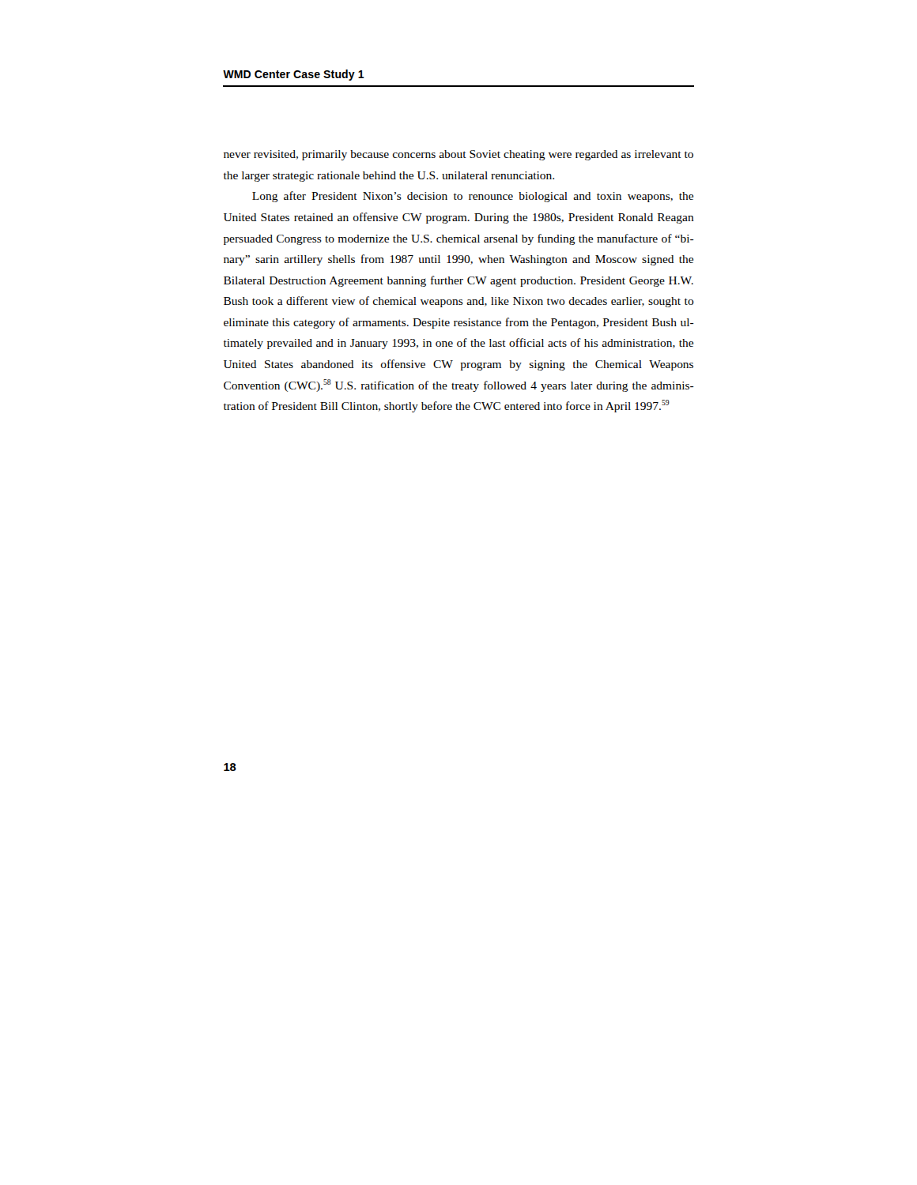WMD Center Case Study 1
never revisited, primarily because concerns about Soviet cheating were regarded as irrelevant to the larger strategic rationale behind the U.S. unilateral renunciation.
Long after President Nixon’s decision to renounce biological and toxin weapons, the United States retained an offensive CW program. During the 1980s, President Ronald Reagan persuaded Congress to modernize the U.S. chemical arsenal by funding the manufacture of “binary” sarin artillery shells from 1987 until 1990, when Washington and Moscow signed the Bilateral Destruction Agreement banning further CW agent production. President George H.W. Bush took a different view of chemical weapons and, like Nixon two decades earlier, sought to eliminate this category of armaments. Despite resistance from the Pentagon, President Bush ultimately prevailed and in January 1993, in one of the last official acts of his administration, the United States abandoned its offensive CW program by signing the Chemical Weapons Convention (CWC).58 U.S. ratification of the treaty followed 4 years later during the administration of President Bill Clinton, shortly before the CWC entered into force in April 1997.59
18